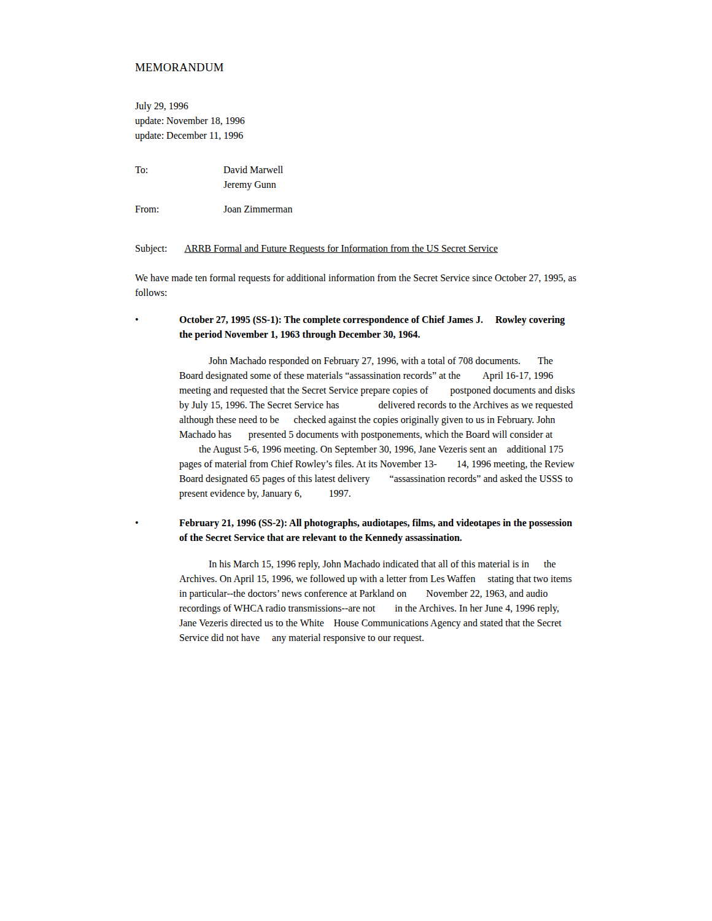MEMORANDUM
July 29, 1996
update: November 18, 1996
update: December 11, 1996
| To: | David Marwell Jeremy Gunn |
| From: | Joan Zimmerman |
Subject: ARRB Formal and Future Requests for Information from the US Secret Service
We have made ten formal requests for additional information from the Secret Service since October 27, 1995, as follows:
October 27, 1995 (SS-1): The complete correspondence of Chief James J. Rowley covering the period November 1, 1963 through December 30, 1964.
John Machado responded on February 27, 1996, with a total of 708 documents. The Board designated some of these materials “assassination records” at the April 16-17, 1996 meeting and requested that the Secret Service prepare copies of postponed documents and disks by July 15, 1996. The Secret Service has delivered records to the Archives as we requested although these need to be checked against the copies originally given to us in February. John Machado has presented 5 documents with postponements, which the Board will consider at the August 5-6, 1996 meeting. On September 30, 1996, Jane Vezeris sent an additional 175 pages of material from Chief Rowley’s files. At its November 13- 14, 1996 meeting, the Review Board designated 65 pages of this latest delivery “assassination records” and asked the USSS to present evidence by, January 6, 1997.
February 21, 1996 (SS-2): All photographs, audiotapes, films, and videotapes in the possession of the Secret Service that are relevant to the Kennedy assassination.
In his March 15, 1996 reply, John Machado indicated that all of this material is in the Archives. On April 15, 1996, we followed up with a letter from Les Waffen stating that two items in particular--the doctors’ news conference at Parkland on November 22, 1963, and audio recordings of WHCA radio transmissions--are not in the Archives. In her June 4, 1996 reply, Jane Vezeris directed us to the White House Communications Agency and stated that the Secret Service did not have any material responsive to our request.